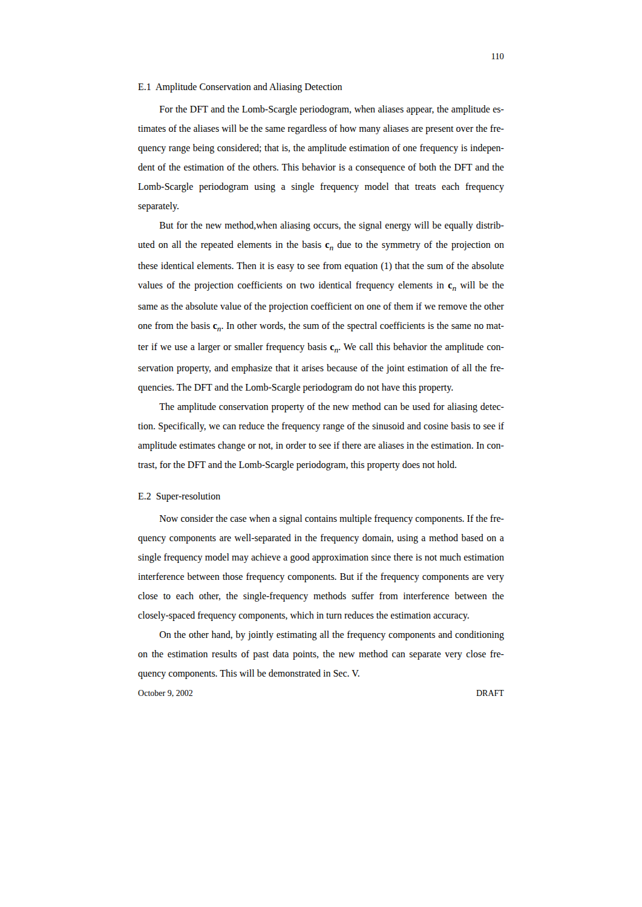110
E.1 Amplitude Conservation and Aliasing Detection
For the DFT and the Lomb-Scargle periodogram, when aliases appear, the amplitude estimates of the aliases will be the same regardless of how many aliases are present over the frequency range being considered; that is, the amplitude estimation of one frequency is independent of the estimation of the others. This behavior is a consequence of both the DFT and the Lomb-Scargle periodogram using a single frequency model that treats each frequency separately.
But for the new method,when aliasing occurs, the signal energy will be equally distributed on all the repeated elements in the basis cn due to the symmetry of the projection on these identical elements. Then it is easy to see from equation (1) that the sum of the absolute values of the projection coefficients on two identical frequency elements in cn will be the same as the absolute value of the projection coefficient on one of them if we remove the other one from the basis cn. In other words, the sum of the spectral coefficients is the same no matter if we use a larger or smaller frequency basis cn. We call this behavior the amplitude conservation property, and emphasize that it arises because of the joint estimation of all the frequencies. The DFT and the Lomb-Scargle periodogram do not have this property.
The amplitude conservation property of the new method can be used for aliasing detection. Specifically, we can reduce the frequency range of the sinusoid and cosine basis to see if amplitude estimates change or not, in order to see if there are aliases in the estimation. In contrast, for the DFT and the Lomb-Scargle periodogram, this property does not hold.
E.2 Super-resolution
Now consider the case when a signal contains multiple frequency components. If the frequency components are well-separated in the frequency domain, using a method based on a single frequency model may achieve a good approximation since there is not much estimation interference between those frequency components. But if the frequency components are very close to each other, the single-frequency methods suffer from interference between the closely-spaced frequency components, which in turn reduces the estimation accuracy.
On the other hand, by jointly estimating all the frequency components and conditioning on the estimation results of past data points, the new method can separate very close frequency components. This will be demonstrated in Sec. V.
October 9, 2002 DRAFT